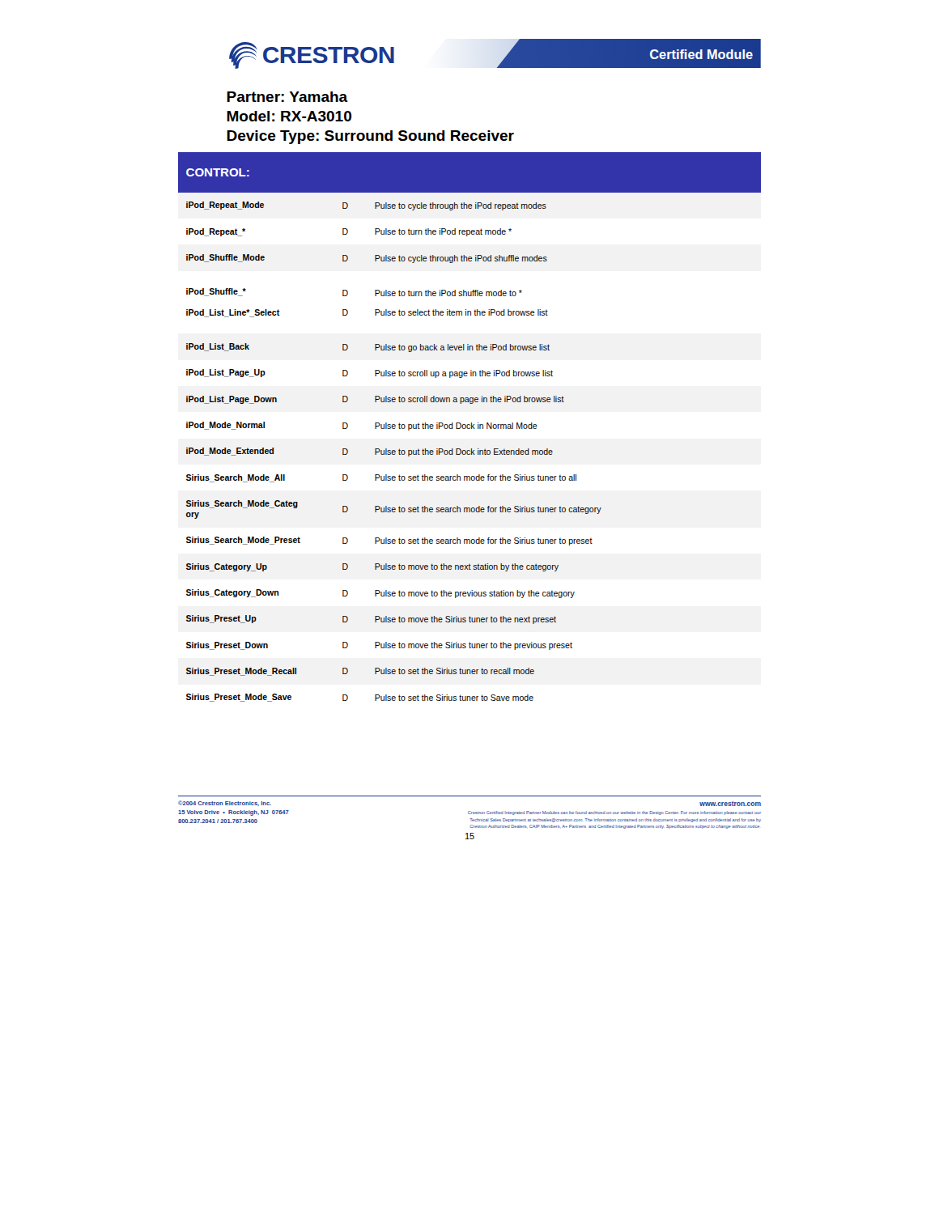CRESTRON
Certified Module
Partner: Yamaha
Model: RX-A3010
Device Type: Surround Sound Receiver
| CONTROL: | | |
| --- | --- | --- |
| iPod_Repeat_Mode | D | Pulse to cycle through the iPod repeat modes |
| iPod_Repeat_* | D | Pulse to turn the iPod repeat mode * |
| iPod_Shuffle_Mode | D | Pulse to cycle through the iPod shuffle modes |
| iPod_Shuffle_* iPod_List_Line*_Select | D D | Pulse to turn the iPod shuffle mode to * Pulse to select the item in the iPod browse list |
| iPod_List_Back | D | Pulse to go back a level in the iPod browse list |
| iPod_List_Page_Up | D | Pulse to scroll up a page in the iPod browse list |
| iPod_List_Page_Down | D | Pulse to scroll down a page in the iPod browse list |
| iPod_Mode_Normal | D | Pulse to put the iPod Dock in Normal Mode |
| iPod_Mode_Extended | D | Pulse to put the iPod Dock into Extended mode |
| Sirius_Search_Mode_All | D | Pulse to set the search mode for the Sirius tuner to all |
| Sirius_Search_Mode_Categ ory | D | Pulse to set the search mode for the Sirius tuner to category |
| Sirius_Search_Mode_Preset | D | Pulse to set the search mode for the Sirius tuner to preset |
| Sirius_Category_Up | D | Pulse to move to the next station by the category |
| Sirius_Category_Down | D | Pulse to move to the previous station by the category |
| Sirius_Preset_Up | D | Pulse to move the Sirius tuner to the next preset |
| Sirius_Preset_Down | D | Pulse to move the Sirius tuner to the previous preset |
| Sirius_Preset_Mode_Recall | D | Pulse to set the Sirius tuner to recall mode |
| Sirius_Preset_Mode_Save | D | Pulse to set the Sirius tuner to Save mode |
©2004 Crestron Electronics, Inc.
15 Volvo Drive • Rockleigh, NJ 07647
800.237.2041 / 201.767.3400
www.crestron.com
Crestron Certified Integrated Partner Modules can be found archived on our website in the Design Center. For more information please contact our
Technical Sales Department at techsales@crestron.com. The information contained on this document is privileged and confidential and for use by
Crestron Authorized Dealers, CAIP Members, A+ Partners and Certified Integrated Partners only. Specifications subject to change without notice.
15